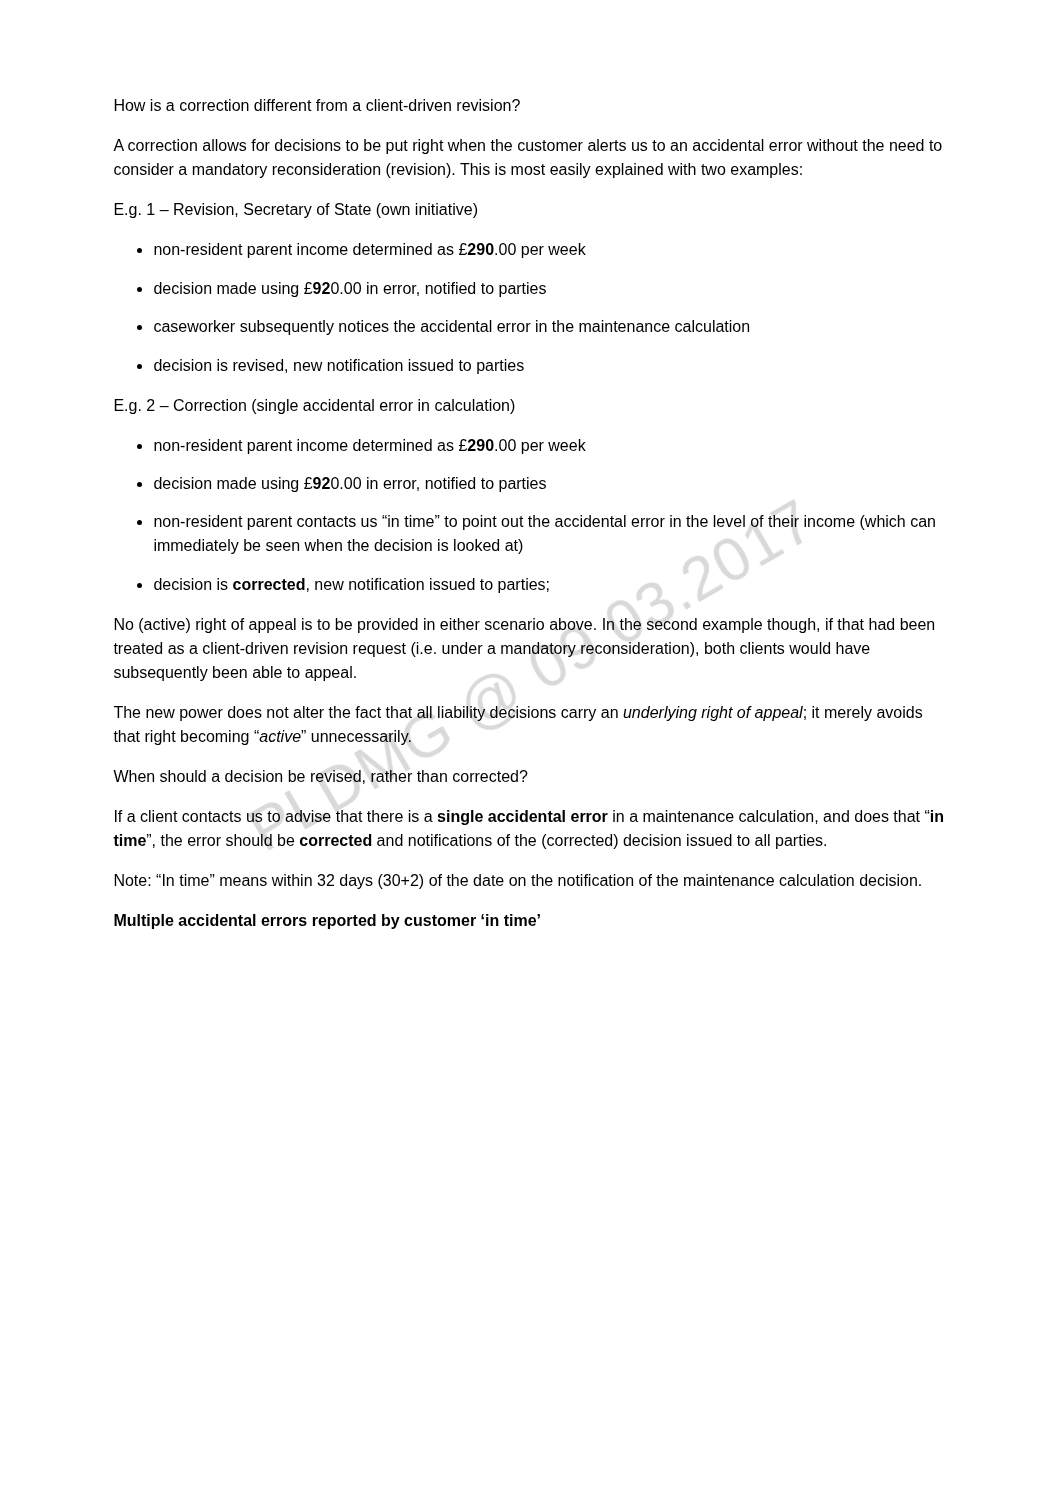PLDMG @ 09.03.2017
How is a correction different from a client-driven revision?
A correction allows for decisions to be put right when the customer alerts us to an accidental error without the need to consider a mandatory reconsideration (revision). This is most easily explained with two examples:
E.g. 1 – Revision, Secretary of State (own initiative)
non-resident parent income determined as £290.00 per week
decision made using £920.00 in error, notified to parties
caseworker subsequently notices the accidental error in the maintenance calculation
decision is revised, new notification issued to parties
E.g. 2 – Correction (single accidental error in calculation)
non-resident parent income determined as £290.00 per week
decision made using £920.00 in error, notified to parties
non-resident parent contacts us “in time” to point out the accidental error in the level of their income (which can immediately be seen when the decision is looked at)
decision is corrected, new notification issued to parties;
No (active) right of appeal is to be provided in either scenario above. In the second example though, if that had been treated as a client-driven revision request (i.e. under a mandatory reconsideration), both clients would have subsequently been able to appeal.
The new power does not alter the fact that all liability decisions carry an underlying right of appeal; it merely avoids that right becoming “active” unnecessarily.
When should a decision be revised, rather than corrected?
If a client contacts us to advise that there is a single accidental error in a maintenance calculation, and does that “in time”, the error should be corrected and notifications of the (corrected) decision issued to all parties.
Note: “In time” means within 32 days (30+2) of the date on the notification of the maintenance calculation decision.
Multiple accidental errors reported by customer ‘in time’